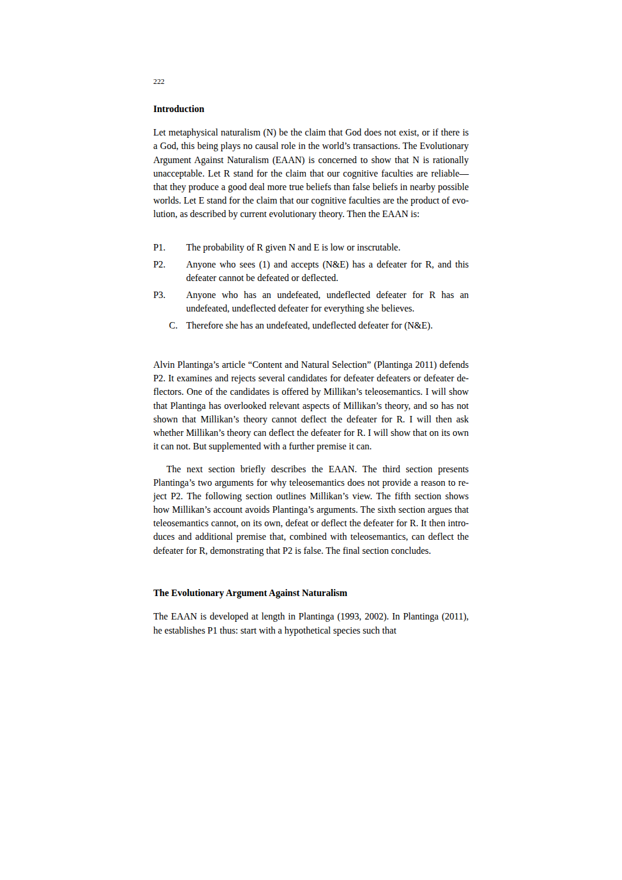222
Introduction
Let metaphysical naturalism (N) be the claim that God does not exist, or if there is a God, this being plays no causal role in the world’s transactions. The Evolutionary Argument Against Naturalism (EAAN) is concerned to show that N is rationally unacceptable. Let R stand for the claim that our cognitive faculties are reliable—that they produce a good deal more true beliefs than false beliefs in nearby possible worlds. Let E stand for the claim that our cognitive faculties are the product of evolution, as described by current evolutionary theory. Then the EAAN is:
| P1. | The probability of R given N and E is low or inscrutable. |
| P2. | Anyone who sees (1) and accepts (N&E) has a defeater for R, and this defeater cannot be defeated or deflected. |
| P3. | Anyone who has an undefeated, undeflected defeater for R has an undefeated, undeflected defeater for everything she believes. |
| C. | Therefore she has an undefeated, undeflected defeater for (N&E). |
Alvin Plantinga’s article “Content and Natural Selection” (Plantinga 2011) defends P2. It examines and rejects several candidates for defeater defeaters or defeater deflectors. One of the candidates is offered by Millikan’s teleosemantics. I will show that Plantinga has overlooked relevant aspects of Millikan’s theory, and so has not shown that Millikan’s theory cannot deflect the defeater for R. I will then ask whether Millikan’s theory can deflect the defeater for R. I will show that on its own it can not. But supplemented with a further premise it can.
The next section briefly describes the EAAN. The third section presents Plantinga’s two arguments for why teleosemantics does not provide a reason to reject P2. The following section outlines Millikan’s view. The fifth section shows how Millikan’s account avoids Plantinga’s arguments. The sixth section argues that teleosemantics cannot, on its own, defeat or deflect the defeater for R. It then introduces and additional premise that, combined with teleosemantics, can deflect the defeater for R, demonstrating that P2 is false. The final section concludes.
The Evolutionary Argument Against Naturalism
The EAAN is developed at length in Plantinga (1993, 2002). In Plantinga (2011), he establishes P1 thus: start with a hypothetical species such that